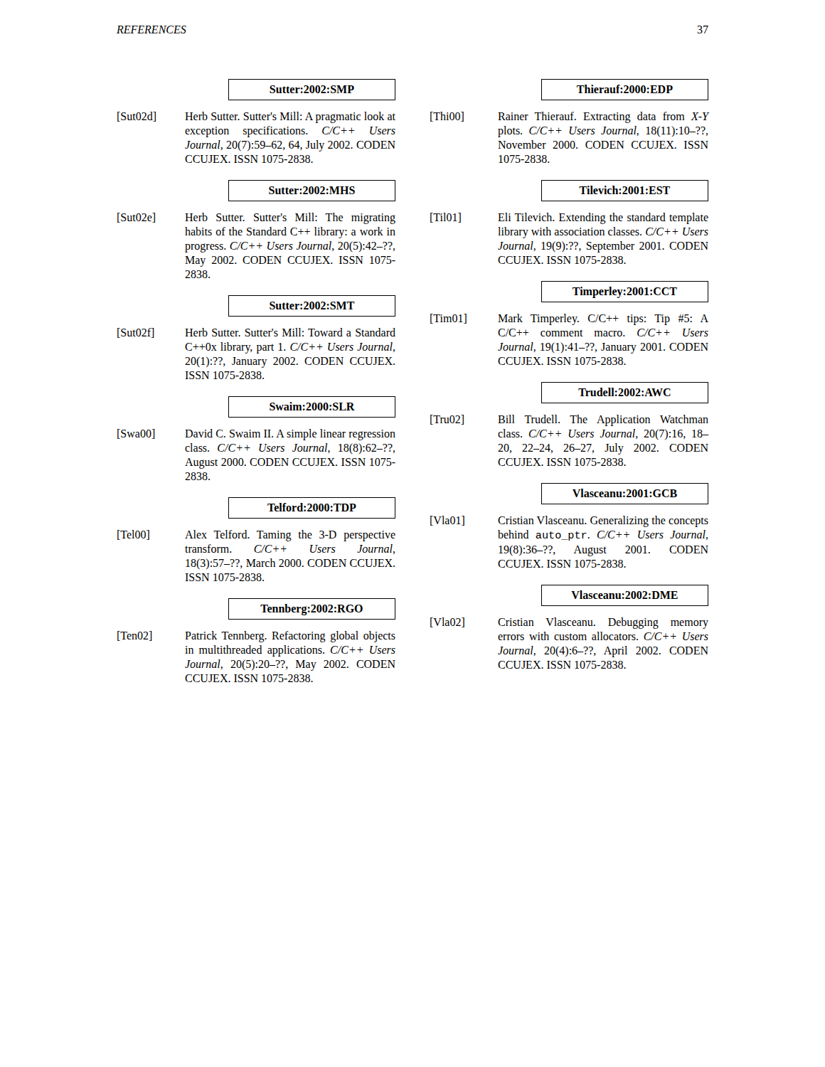REFERENCES 37
Sutter:2002:SMP
[Sut02d]
Herb Sutter. Sutter's Mill: A pragmatic look at exception specifications. C/C++ Users Journal, 20(7):59–62, 64, July 2002. CODEN CCUJEX. ISSN 1075-2838.
Sutter:2002:MHS
[Sut02e]
Herb Sutter. Sutter's Mill: The migrating habits of the Standard C++ library: a work in progress. C/C++ Users Journal, 20(5):42–??, May 2002. CODEN CCUJEX. ISSN 1075-2838.
Sutter:2002:SMT
[Sut02f]
Herb Sutter. Sutter's Mill: Toward a Standard C++0x library, part 1. C/C++ Users Journal, 20(1):??, January 2002. CODEN CCUJEX. ISSN 1075-2838.
Swaim:2000:SLR
[Swa00]
David C. Swaim II. A simple linear regression class. C/C++ Users Journal, 18(8):62–??, August 2000. CODEN CCUJEX. ISSN 1075-2838.
Telford:2000:TDP
[Tel00]
Alex Telford. Taming the 3-D perspective transform. C/C++ Users Journal, 18(3):57–??, March 2000. CODEN CCUJEX. ISSN 1075-2838.
Tennberg:2002:RGO
[Ten02]
Patrick Tennberg. Refactoring global objects in multithreaded applications. C/C++ Users Journal, 20(5):20–??, May 2002. CODEN CCUJEX. ISSN 1075-2838.
Thierauf:2000:EDP
[Thi00]
Rainer Thierauf. Extracting data from X-Y plots. C/C++ Users Journal, 18(11):10–??, November 2000. CODEN CCUJEX. ISSN 1075-2838.
Tilevich:2001:EST
[Til01]
Eli Tilevich. Extending the standard template library with association classes. C/C++ Users Journal, 19(9):??, September 2001. CODEN CCUJEX. ISSN 1075-2838.
Timperley:2001:CCT
[Tim01]
Mark Timperley. C/C++ tips: Tip #5: A C/C++ comment macro. C/C++ Users Journal, 19(1):41–??, January 2001. CODEN CCUJEX. ISSN 1075-2838.
Trudell:2002:AWC
[Tru02]
Bill Trudell. The Application Watchman class. C/C++ Users Journal, 20(7):16, 18–20, 22–24, 26–27, July 2002. CODEN CCUJEX. ISSN 1075-2838.
Vlasceanu:2001:GCB
[Vla01]
Cristian Vlasceanu. Generalizing the concepts behind auto_ptr. C/C++ Users Journal, 19(8):36–??, August 2001. CODEN CCUJEX. ISSN 1075-2838.
Vlasceanu:2002:DME
[Vla02]
Cristian Vlasceanu. Debugging memory errors with custom allocators. C/C++ Users Journal, 20(4):6–??, April 2002. CODEN CCUJEX. ISSN 1075-2838.